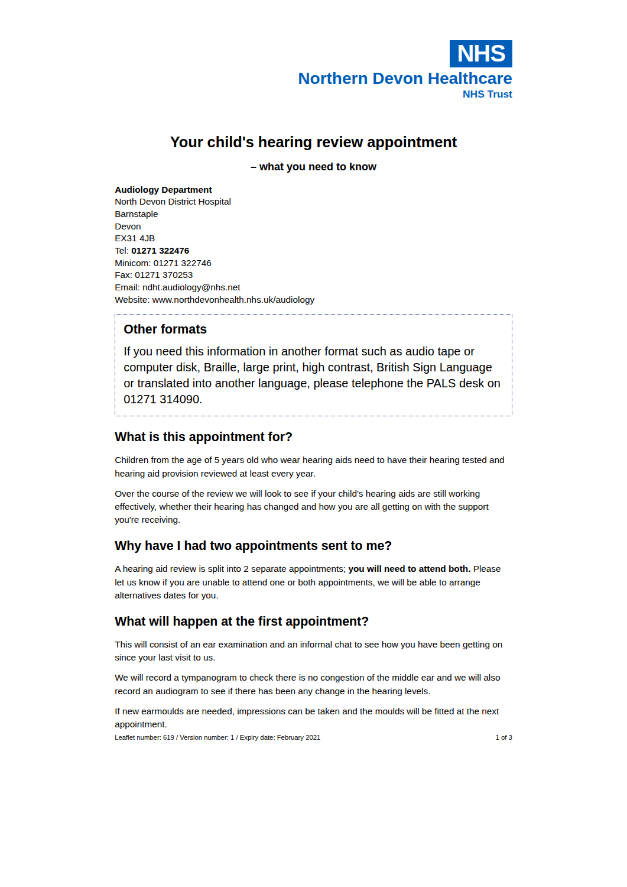NHS
Northern Devon Healthcare
NHS Trust
Your child's hearing review appointment
– what you need to know
Audiology Department
North Devon District Hospital
Barnstaple
Devon
EX31 4JB
Tel: 01271 322476
Minicom: 01271 322746
Fax: 01271 370253
Email: ndht.audiology@nhs.net
Website: www.northdevonhealth.nhs.uk/audiology
Other formats
If you need this information in another format such as audio tape or computer disk, Braille, large print, high contrast, British Sign Language or translated into another language, please telephone the PALS desk on 01271 314090.
What is this appointment for?
Children from the age of 5 years old who wear hearing aids need to have their hearing tested and hearing aid provision reviewed at least every year.
Over the course of the review we will look to see if your child's hearing aids are still working effectively, whether their hearing has changed and how you are all getting on with the support you're receiving.
Why have I had two appointments sent to me?
A hearing aid review is split into 2 separate appointments; you will need to attend both. Please let us know if you are unable to attend one or both appointments, we will be able to arrange alternatives dates for you.
What will happen at the first appointment?
This will consist of an ear examination and an informal chat to see how you have been getting on since your last visit to us.
We will record a tympanogram to check there is no congestion of the middle ear and we will also record an audiogram to see if there has been any change in the hearing levels.
If new earmoulds are needed, impressions can be taken and the moulds will be fitted at the next appointment.
Leaflet number: 619 / Version number: 1 / Expiry date: February 2021 1 of 3